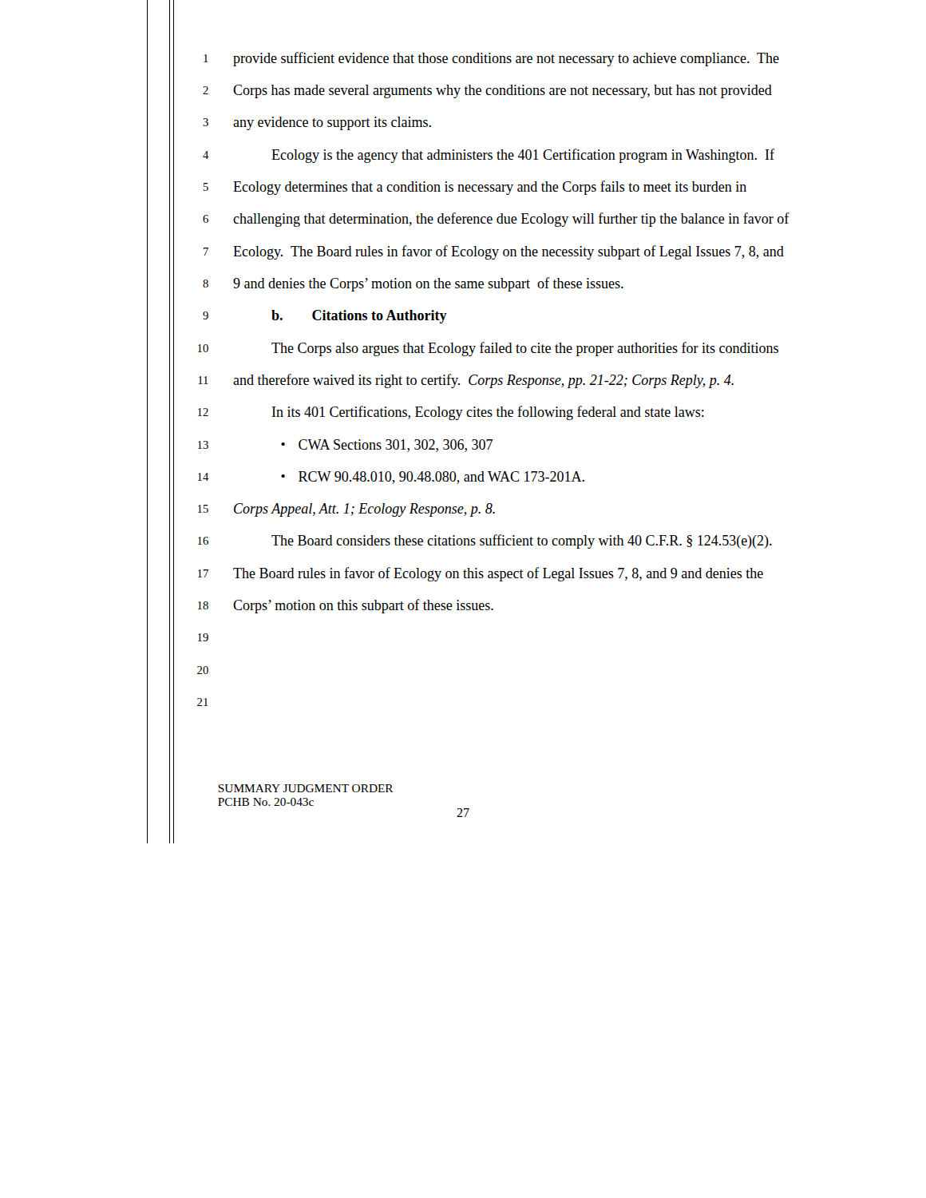provide sufficient evidence that those conditions are not necessary to achieve compliance. The
Corps has made several arguments why the conditions are not necessary, but has not provided
any evidence to support its claims.
Ecology is the agency that administers the 401 Certification program in Washington. If
Ecology determines that a condition is necessary and the Corps fails to meet its burden in
challenging that determination, the deference due Ecology will further tip the balance in favor of
Ecology. The Board rules in favor of Ecology on the necessity subpart of Legal Issues 7, 8, and
9 and denies the Corps’ motion on the same subpart of these issues.
b.  Citations to Authority
The Corps also argues that Ecology failed to cite the proper authorities for its conditions
and therefore waived its right to certify. Corps Response, pp. 21-22; Corps Reply, p. 4.
In its 401 Certifications, Ecology cites the following federal and state laws:
CWA Sections 301, 302, 306, 307
RCW 90.48.010, 90.48.080, and WAC 173-201A.
Corps Appeal, Att. 1; Ecology Response, p. 8.
The Board considers these citations sufficient to comply with 40 C.F.R. § 124.53(e)(2).
The Board rules in favor of Ecology on this aspect of Legal Issues 7, 8, and 9 and denies the
Corps’ motion on this subpart of these issues.
SUMMARY JUDGMENT ORDER
PCHB No. 20-043c
27